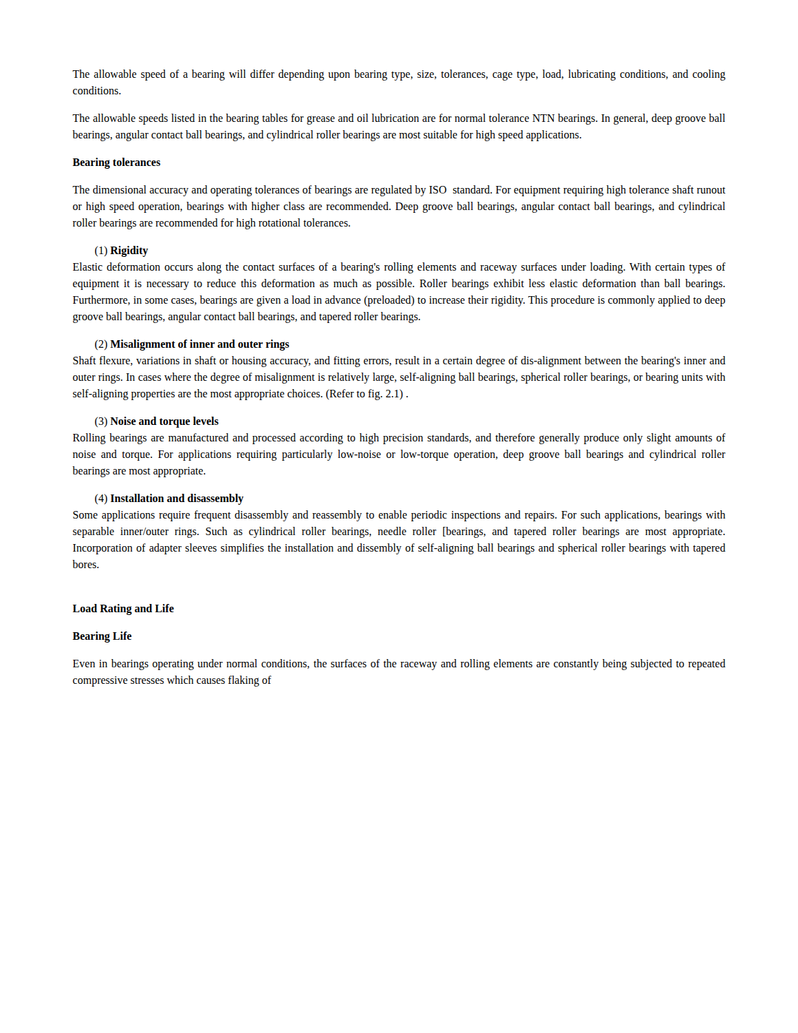The allowable speed of a bearing will differ depending upon bearing type, size, tolerances, cage type, load, lubricating conditions, and cooling conditions.
The allowable speeds listed in the bearing tables for grease and oil lubrication are for normal tolerance NTN bearings. In general, deep groove ball bearings, angular contact ball bearings, and cylindrical roller bearings are most suitable for high speed applications.
Bearing tolerances
The dimensional accuracy and operating tolerances of bearings are regulated by ISO standard. For equipment requiring high tolerance shaft runout or high speed operation, bearings with higher class are recommended. Deep groove ball bearings, angular contact ball bearings, and cylindrical roller bearings are recommended for high rotational tolerances.
(1) Rigidity
Elastic deformation occurs along the contact surfaces of a bearing's rolling elements and raceway surfaces under loading. With certain types of equipment it is necessary to reduce this deformation as much as possible. Roller bearings exhibit less elastic deformation than ball bearings. Furthermore, in some cases, bearings are given a load in advance (preloaded) to increase their rigidity. This procedure is commonly applied to deep groove ball bearings, angular contact ball bearings, and tapered roller bearings.
(2) Misalignment of inner and outer rings
Shaft flexure, variations in shaft or housing accuracy, and fitting errors, result in a certain degree of dis-alignment between the bearing's inner and outer rings. In cases where the degree of misalignment is relatively large, self-aligning ball bearings, spherical roller bearings, or bearing units with self-aligning properties are the most appropriate choices. (Refer to fig. 2.1) .
(3) Noise and torque levels
Rolling bearings are manufactured and processed according to high precision standards, and therefore generally produce only slight amounts of noise and torque. For applications requiring particularly low-noise or low-torque operation, deep groove ball bearings and cylindrical roller bearings are most appropriate.
(4) Installation and disassembly
Some applications require frequent disassembly and reassembly to enable periodic inspections and repairs. For such applications, bearings with separable inner/outer rings. Such as cylindrical roller bearings, needle roller [bearings, and tapered roller bearings are most appropriate. Incorporation of adapter sleeves simplifies the installation and dissembly of self-aligning ball bearings and spherical roller bearings with tapered bores.
Load Rating and Life
Bearing Life
Even in bearings operating under normal conditions, the surfaces of the raceway and rolling elements are constantly being subjected to repeated compressive stresses which causes flaking of